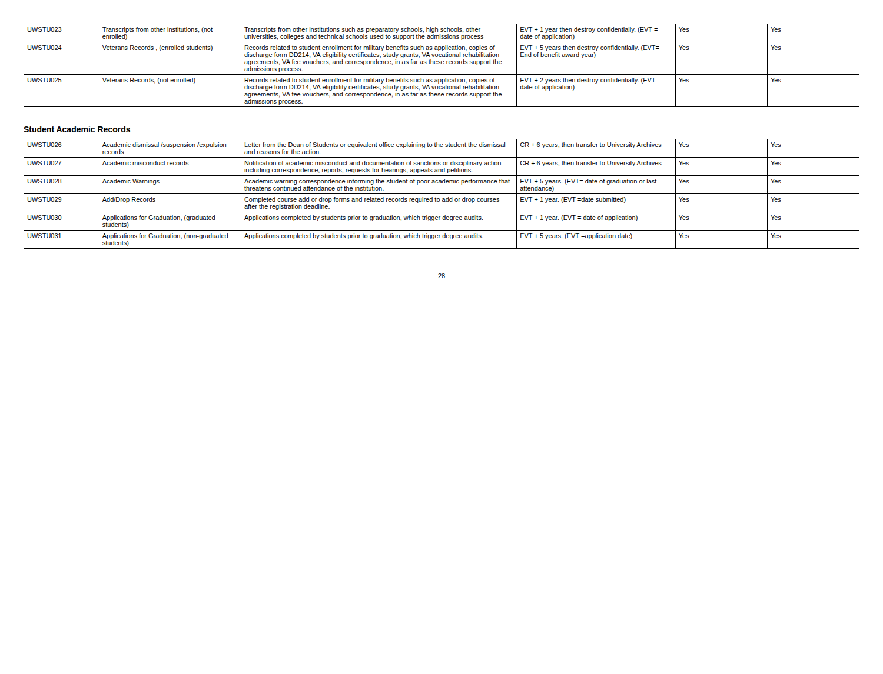| UWSTU023 | Transcripts from other institutions, (not enrolled) | Transcripts from other institutions such as preparatory schools, high schools, other universities, colleges and technical schools used to support the admissions process | EVT + 1 year then destroy confidentially. (EVT = date of application) | Yes | Yes |
| UWSTU024 | Veterans Records , (enrolled students) | Records related to student enrollment for military benefits such as application, copies of discharge form DD214, VA eligibility certificates, study grants, VA vocational rehabilitation agreements, VA fee vouchers, and correspondence, in as far as these records support the admissions process. | EVT + 5 years then destroy confidentially. (EVT= End of benefit award year) | Yes | Yes |
| UWSTU025 | Veterans Records, (not enrolled) | Records related to student enrollment for military benefits such as application, copies of discharge form DD214, VA eligibility certificates, study grants, VA vocational rehabilitation agreements, VA fee vouchers, and correspondence, in as far as these records support the admissions process. | EVT + 2 years then destroy confidentially. (EVT = date of application) | Yes | Yes |
Student Academic Records
| UWSTU026 | Academic dismissal /suspension /expulsion records | Letter from the Dean of Students or equivalent office explaining to the student the dismissal and reasons for the action. | CR + 6 years, then transfer to University Archives | Yes | Yes |
| UWSTU027 | Academic misconduct records | Notification of academic misconduct and documentation of sanctions or disciplinary action including correspondence, reports, requests for hearings, appeals and petitions. | CR + 6 years, then transfer to University Archives | Yes | Yes |
| UWSTU028 | Academic Warnings | Academic warning correspondence informing the student of poor academic performance that threatens continued attendance of the institution. | EVT + 5 years. (EVT= date of graduation or last attendance) | Yes | Yes |
| UWSTU029 | Add/Drop Records | Completed course add or drop forms and related records required to add or drop courses after the registration deadline. | EVT + 1 year. (EVT =date submitted) | Yes | Yes |
| UWSTU030 | Applications for Graduation, (graduated students) | Applications completed by students prior to graduation, which trigger degree audits. | EVT + 1 year. (EVT = date of application) | Yes | Yes |
| UWSTU031 | Applications for Graduation, (non-graduated students) | Applications completed by students prior to graduation, which trigger degree audits. | EVT + 5 years. (EVT =application date) | Yes | Yes |
28